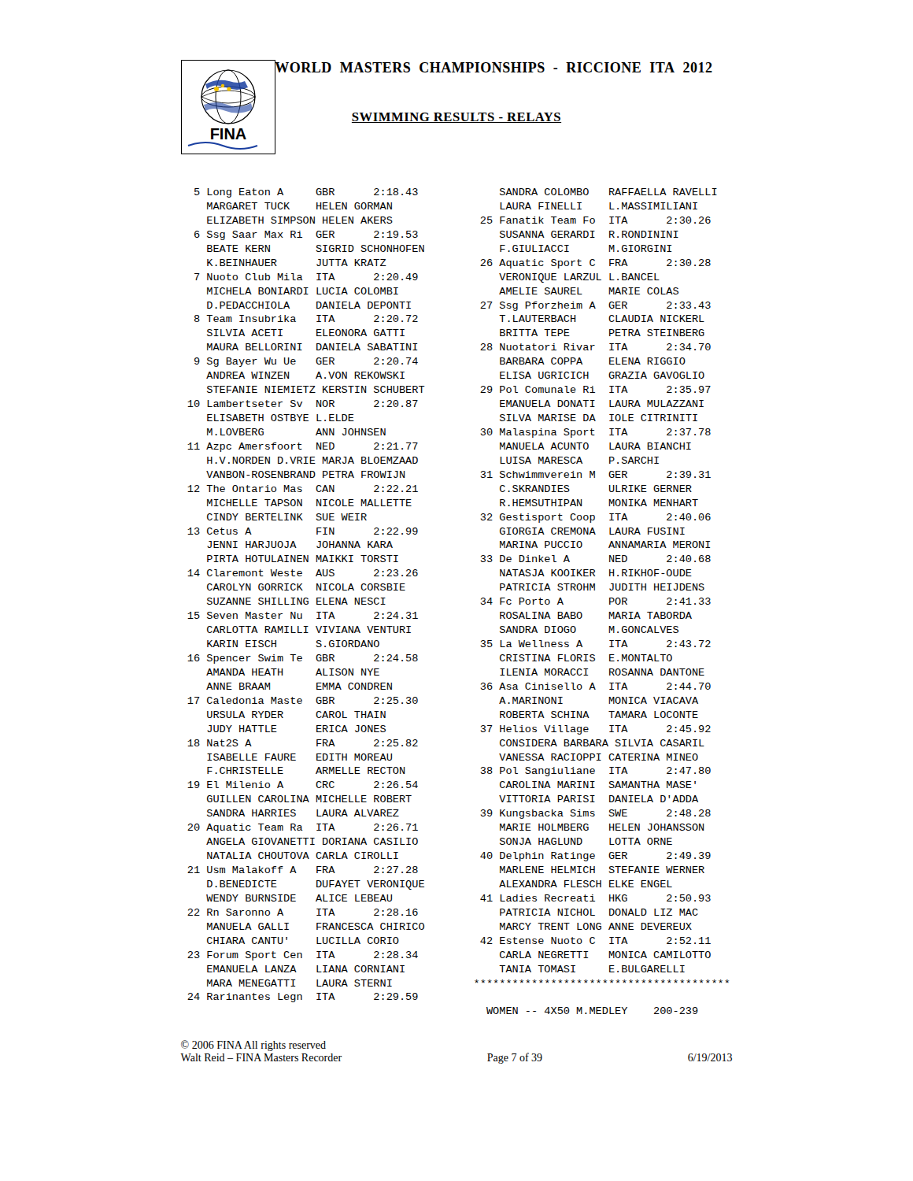FINA
XIV FINA WORLD MASTERS CHAMPIONSHIPS - RICCIONE ITA 2012
SWIMMING RESULTS - RELAYS
5 Long Eaton A GBR 2:18.43 MARGARET TUCK HELEN GORMAN ELIZABETH SIMPSON HELEN AKERS 6 Ssg Saar Max Ri GER 2:19.53 BEATE KERN SIGRID SCHONHOFEN K.BEINHAUER JUTTA KRATZ 7 Nuoto Club Mila ITA 2:20.49 MICHELA BONIARDI LUCIA COLOMBI D.PEDACCHIOLA DANIELA DEPONTI 8 Team Insubrika ITA 2:20.72 SILVIA ACETI ELEONORA GATTI MAURA BELLORINI DANIELA SABATINI 9 Sg Bayer Wu Ue GER 2:20.74 ANDREA WINZEN A.VON REKOWSKI STEFANIE NIEMIETZ KERSTIN SCHUBERT 10 Lambertseter Sv NOR 2:20.87 ELISABETH OSTBYE L.ELDE M.LOVBERG ANN JOHNSEN 11 Azpc Amersfoort NED 2:21.77 H.V.NORDEN D.VRIE MARJA BLOEMZAAD VANBON-ROSENBRAND PETRA FROWIJN 12 The Ontario Mas CAN 2:22.21 MICHELLE TAPSON NICOLE MALLETTE CINDY BERTELINK SUE WEIR 13 Cetus A FIN 2:22.99 JENNI HARJUOJA JOHANNA KARA PIRTA HOTULAINEN MAIKKI TORSTI 14 Claremont Weste AUS 2:23.26 CAROLYN GORRICK NICOLA CORSBIE SUZANNE SHILLING ELENA NESCI 15 Seven Master Nu ITA 2:24.31 CARLOTTA RAMILLI VIVIANA VENTURI KARIN EISCH S.GIORDANO 16 Spencer Swim Te GBR 2:24.58 AMANDA HEATH ALISON NYE ANNE BRAAM EMMA CONDREN 17 Caledonia Maste GBR 2:25.30 URSULA RYDER CAROL THAIN JUDY HATTLE ERICA JONES 18 Nat2S A FRA 2:25.82 ISABELLE FAURE EDITH MOREAU F.CHRISTELLE ARMELLE RECTON 19 El Milenio A CRC 2:26.54 GUILLEN CAROLINA MICHELLE ROBERT SANDRA HARRIES LAURA ALVAREZ 20 Aquatic Team Ra ITA 2:26.71 ANGELA GIOVANETTI DORIANA CASILIO NATALIA CHOUTOVA CARLA CIROLLI 21 Usm Malakoff A FRA 2:27.28 D.BENEDICTE DUFAYET VERONIQUE WENDY BURNSIDE ALICE LEBEAU 22 Rn Saronno A ITA 2:28.16 MANUELA GALLI FRANCESCA CHIRICO CHIARA CANTU' LUCILLA CORIO 23 Forum Sport Cen ITA 2:28.34 EMANUELA LANZA LIANA CORNIANI MARA MENEGATTI LAURA STERNI 24 Rarinantes Legn ITA 2:29.59
SANDRA COLOMBO RAFFAELLA RAVELLI LAURA FINELLI L.MASSIMILIANI 25 Fanatik Team Fo ITA 2:30.26 SUSANNA GERARDI R.RONDININI F.GIULIACCI M.GIORGINI 26 Aquatic Sport C FRA 2:30.28 VERONIQUE LARZUL L.BANCEL AMELIE SAUREL MARIE COLAS 27 Ssg Pforzheim A GER 2:33.43 T.LAUTERBACH CLAUDIA NICKERL BRITTA TEPE PETRA STEINBERG 28 Nuotatori Rivar ITA 2:34.70 BARBARA COPPA ELENA RIGGIO ELISA UGRICICH GRAZIA GAVOGLIO 29 Pol Comunale Ri ITA 2:35.97 EMANUELA DONATI LAURA MULAZZANI SILVA MARISE DA IOLE CITRINITI 30 Malaspina Sport ITA 2:37.78 MANUELA ACUNTO LAURA BIANCHI LUISA MARESCA P.SARCHI 31 Schwimmverein M GER 2:39.31 C.SKRANDIES ULRIKE GERNER R.HEMSUTHIPAN MONIKA MENHART 32 Gestisport Coop ITA 2:40.06 GIORGIA CREMONA LAURA FUSINI MARINA PUCCIO ANNAMARIA MERONI 33 De Dinkel A NED 2:40.68 NATASJA KOOIKER H.RIKHOF-OUDE PATRICIA STROHM JUDITH HEIJDENS 34 Fc Porto A POR 2:41.33 ROSALINA BABO MARIA TABORDA SANDRA DIOGO M.GONCALVES 35 La Wellness A ITA 2:43.72 CRISTINA FLORIS E.MONTALTO ILENIA MORACCI ROSANNA DANTONE 36 Asa Cinisello A ITA 2:44.70 A.MARINONI MONICA VIACAVA ROBERTA SCHINA TAMARA LOCONTE 37 Helios Village ITA 2:45.92 CONSIDERA BARBARA SILVIA CASARIL VANESSA RACIOPPI CATERINA MINEO 38 Pol Sangiuliane ITA 2:47.80 CAROLINA MARINI SAMANTHA MASE' VITTORIA PARISI DANIELA D'ADDA 39 Kungsbacka Sims SWE 2:48.28 MARIE HOLMBERG HELEN JOHANSSON SONJA HAGLUND LOTTA ORNE 40 Delphin Ratinge GER 2:49.39 MARLENE HELMICH STEFANIE WERNER ALEXANDRA FLESCH ELKE ENGEL 41 Ladies Recreati HKG 2:50.93 PATRICIA NICHOL DONALD LIZ MAC MARCY TRENT LONG ANNE DEVEREUX 42 Estense Nuoto C ITA 2:52.11 CARLA NEGRETTI MONICA CAMILOTTO TANIA TOMASI E.BULGARELLI **************************************** WOMEN -- 4X50 M.MEDLEY 200-239
© 2006 FINA All rights reserved
Walt Reid – FINA Masters Recorder
Page 7 of 39
6/19/2013